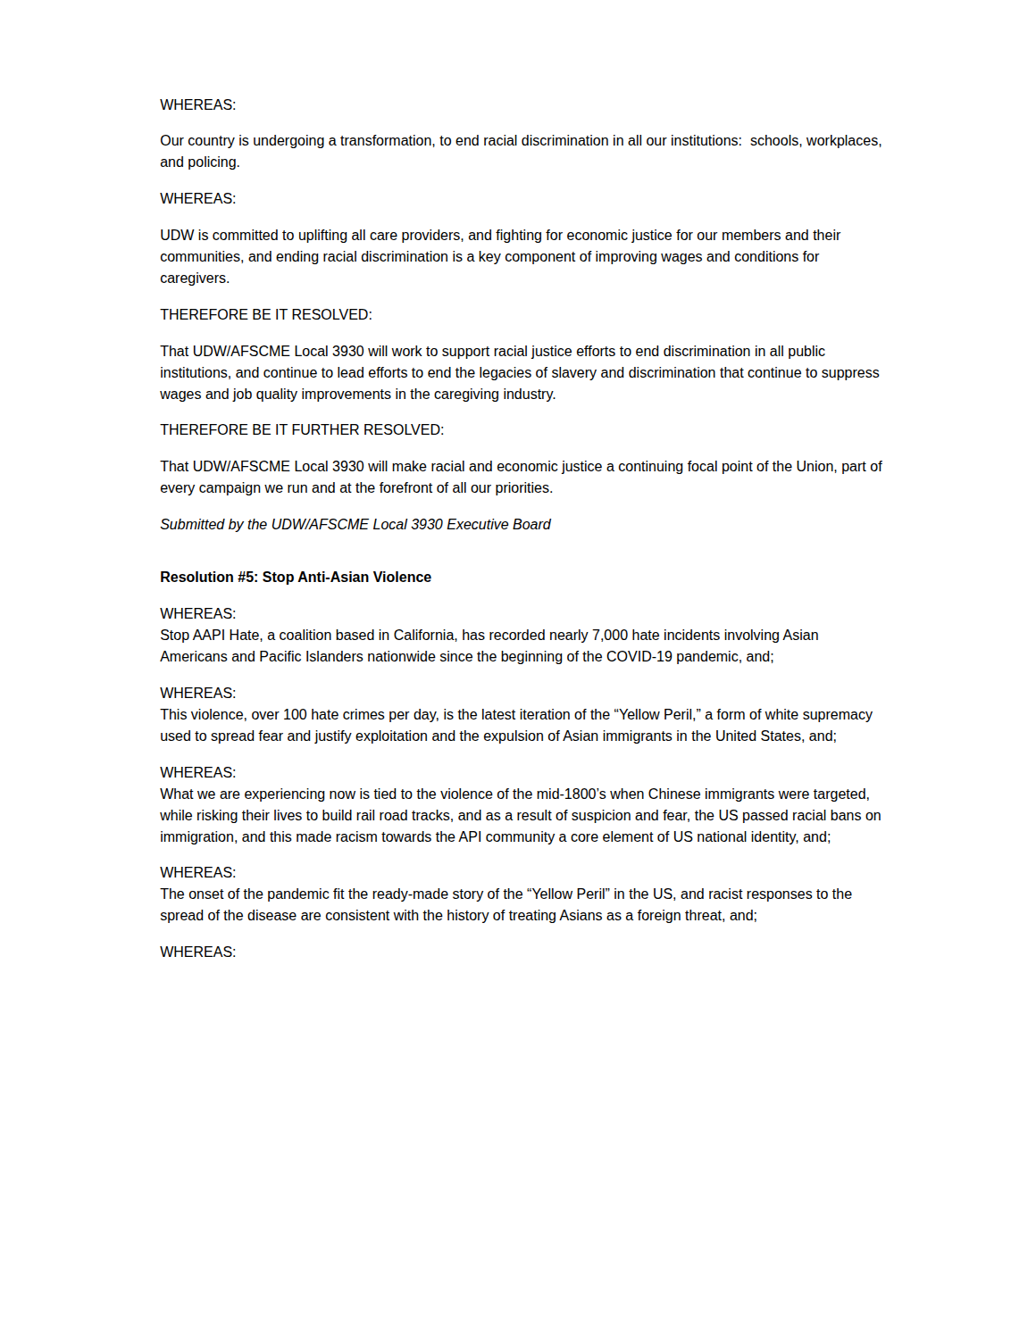WHEREAS:
Our country is undergoing a transformation, to end racial discrimination in all our institutions: schools, workplaces, and policing.
WHEREAS:
UDW is committed to uplifting all care providers, and fighting for economic justice for our members and their communities, and ending racial discrimination is a key component of improving wages and conditions for caregivers.
THEREFORE BE IT RESOLVED:
That UDW/AFSCME Local 3930 will work to support racial justice efforts to end discrimination in all public institutions, and continue to lead efforts to end the legacies of slavery and discrimination that continue to suppress wages and job quality improvements in the caregiving industry.
THEREFORE BE IT FURTHER RESOLVED:
That UDW/AFSCME Local 3930 will make racial and economic justice a continuing focal point of the Union, part of every campaign we run and at the forefront of all our priorities.
Submitted by the UDW/AFSCME Local 3930 Executive Board
Resolution #5: Stop Anti-Asian Violence
WHEREAS:
Stop AAPI Hate, a coalition based in California, has recorded nearly 7,000 hate incidents involving Asian Americans and Pacific Islanders nationwide since the beginning of the COVID-19 pandemic, and;
WHEREAS:
This violence, over 100 hate crimes per day, is the latest iteration of the “Yellow Peril,” a form of white supremacy used to spread fear and justify exploitation and the expulsion of Asian immigrants in the United States, and;
WHEREAS:
What we are experiencing now is tied to the violence of the mid-1800’s when Chinese immigrants were targeted, while risking their lives to build rail road tracks, and as a result of suspicion and fear, the US passed racial bans on immigration, and this made racism towards the API community a core element of US national identity, and;
WHEREAS:
The onset of the pandemic fit the ready-made story of the “Yellow Peril” in the US, and racist responses to the spread of the disease are consistent with the history of treating Asians as a foreign threat, and;
WHEREAS: